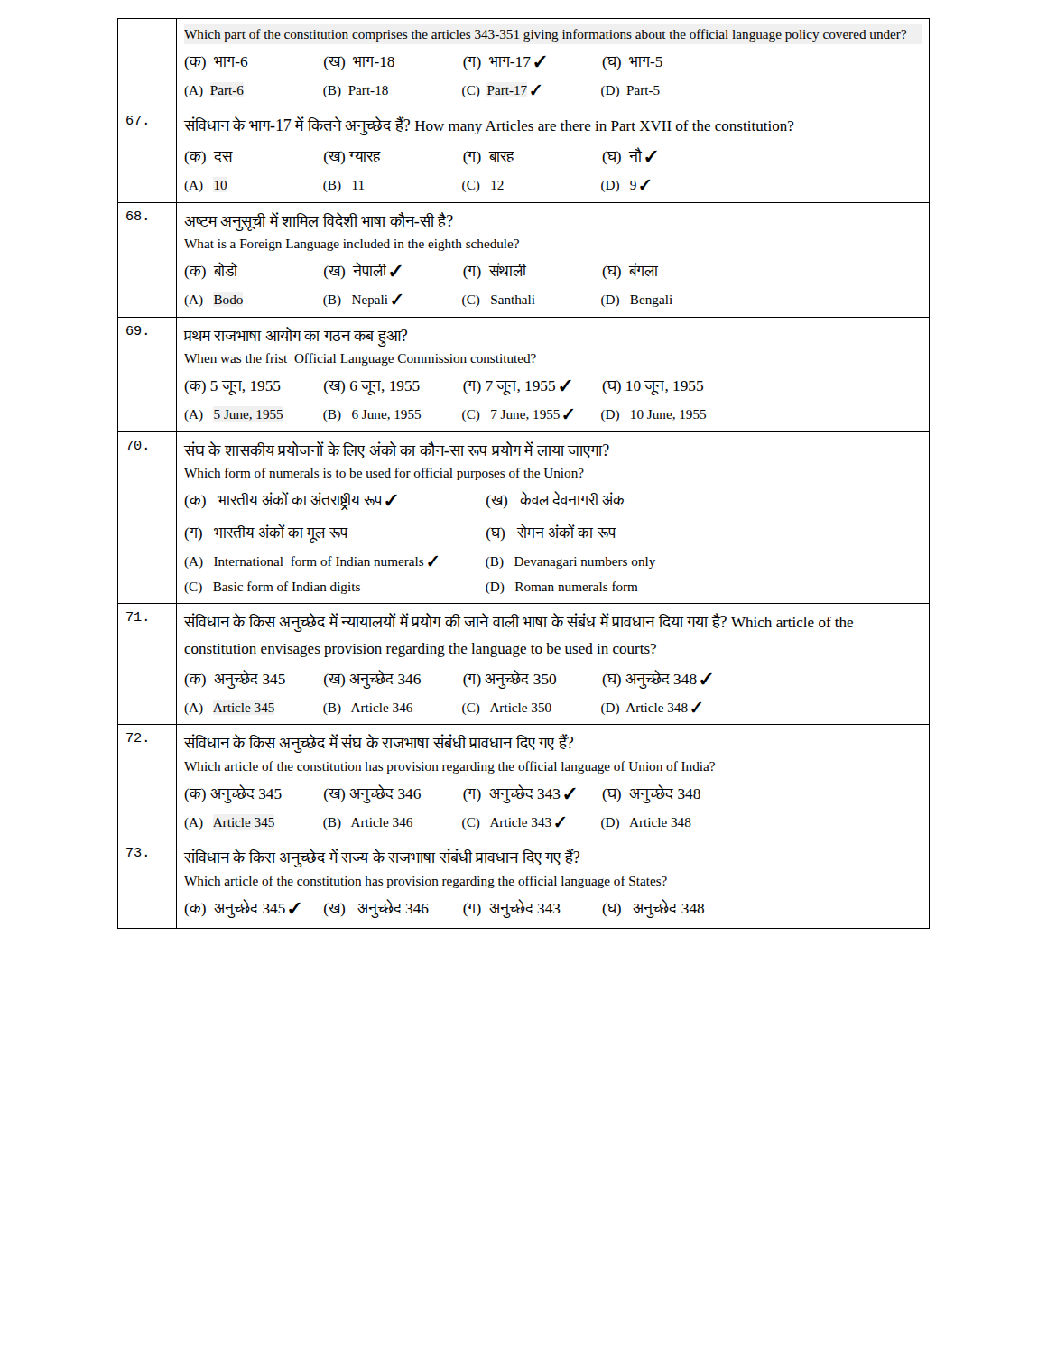| | Which part of the constitution comprises the articles 343-351 giving informations about the official language policy covered under? (क) भाग-6 (ख) भाग-18 (ग) भाग-17 (घ) भाग-5 (A) Part-6 (B) Part-18 (C) Part-17 (D) Part-5 |
| 67. | संविधान के भाग-17 में कितने अनुच्छेद हैं? How many Articles are there in Part XVII of the constitution? (क) दस (ख) ग्यारह (ग) बारह (घ) नौ (A) 10 (B) 11 (C) 12 (D) 9 |
| 68. | अष्टम अनुसूची में शामिल विदेशी भाषा कौन-सी है? What is a Foreign Language included in the eighth schedule? (क) बोडो (ख) नेपाली (ग) संथाली (घ) बंगला (A) Bodo (B) Nepali (C) Santhali (D) Bengali |
| 69. | प्रथम राजभाषा आयोग का गठन कब हुआ? When was the frist Official Language Commission constituted? (क) 5 जून, 1955 (ख) 6 जून, 1955 (ग) 7 जून, 1955 (घ) 10 जून, 1955 (A) 5 June, 1955 (B) 6 June, 1955 (C) 7 June, 1955 (D) 10 June, 1955 |
| 70. | संघ के शासकीय प्रयोजनों के लिए अंको का कौन-सा रूप प्रयोग में लाया जाएगा? Which form of numerals is to be used for official purposes of the Union? (क) भारतीय अंकों का अंतराष्ट्रीय रूप (ख) केवल देवनागरी अंक (ग) भारतीय अंकों का मूल रूप (घ) रोमन अंकों का रूप (A) International form of Indian numerals (B) Devanagari numbers only (C) Basic form of Indian digits (D) Roman numerals form |
| 71. | संविधान के किस अनुच्छेद में न्यायालयों में प्रयोग की जाने वाली भाषा के संबंध में प्रावधान दिया गया है? Which article of the constitution envisages provision regarding the language to be used in courts? (क) अनुच्छेद 345 (ख) अनुच्छेद 346 (ग) अनुच्छेद 350 (घ) अनुच्छेद 348 (A) Article 345 (B) Article 346 (C) Article 350 (D) Article 348 |
| 72. | संविधान के किस अनुच्छेद में संघ के राजभाषा संबंधी प्रावधान दिए गए हैं? Which article of the constitution has provision regarding the official language of Union of India? (क) अनुच्छेद 345 (ख) अनुच्छेद 346 (ग) अनुच्छेद 343 (घ) अनुच्छेद 348 (A) Article 345 (B) Article 346 (C) Article 343 (D) Article 348 |
| 73. | संविधान के किस अनुच्छेद में राज्य के राजभाषा संबंधी प्रावधान दिए गए हैं? Which article of the constitution has provision regarding the official language of States? (क) अनुच्छेद 345 (ख) अनुच्छेद 346 (ग) अनुच्छेद 343 (घ) अनुच्छेद 348 |